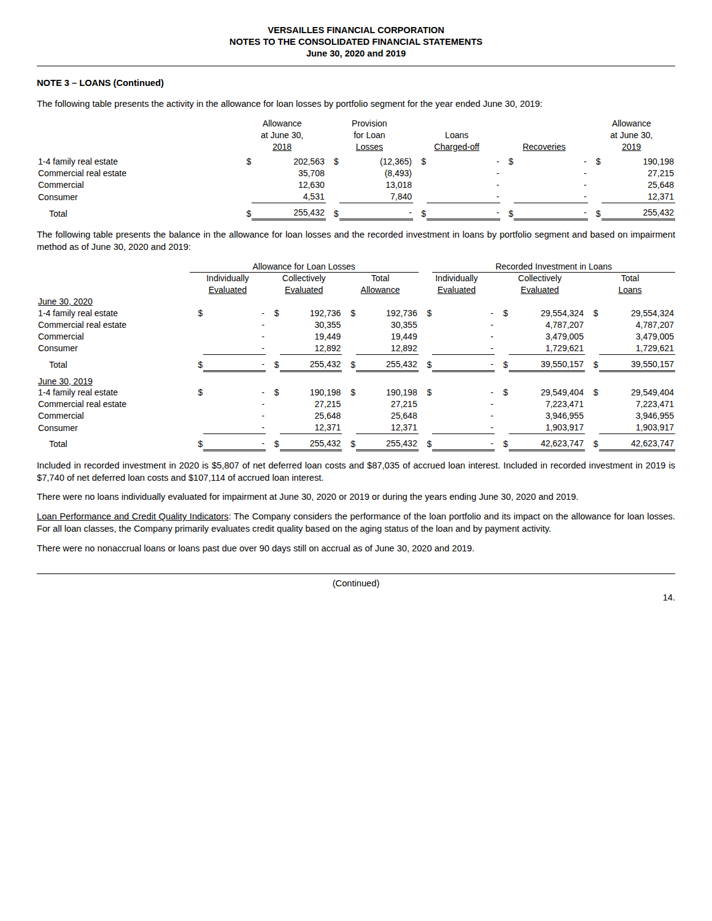VERSAILLES FINANCIAL CORPORATION
NOTES TO THE CONSOLIDATED FINANCIAL STATEMENTS
June 30, 2020 and 2019
NOTE 3 – LOANS (Continued)
The following table presents the activity in the allowance for loan losses by portfolio segment for the year ended June 30, 2019:
| | Allowance | Provision | | | Allowance |
| | at June 30, | for Loan | Loans | | at June 30, |
| | 2018 | Losses | Charged-off | Recoveries | 2019 |
| 1-4 family real estate | $ | 202,563 | $ | (12,365) | $ | - | $ | - | $ | 190,198 |
| Commercial real estate | | 35,708 | | (8,493) | | - | | - | | 27,215 |
| Commercial | | 12,630 | | 13,018 | | - | | - | | 25,648 |
| Consumer | | 4,531 | | 7,840 | | - | | - | | 12,371 |
| Total | $ | 255,432 | $ | - | $ | - | $ | - | $ | 255,432 |
The following table presents the balance in the allowance for loan losses and the recorded investment in loans by portfolio segment and based on impairment method as of June 30, 2020 and 2019:
| | Allowance for Loan Losses | | Recorded Investment in Loans |
| | Individually | Collectively | Total | Individually | Collectively | Total |
| | Evaluated | Evaluated | Allowance | Evaluated | Evaluated | Loans |
| June 30, 2020 | |
| 1-4 family real estate | $ | - | $ | 192,736 | $ | 192,736 | $ | - | $ | 29,554,324 | $ | 29,554,324 |
| Commercial real estate | | - | | 30,355 | | 30,355 | | - | | 4,787,207 | | 4,787,207 |
| Commercial | | - | | 19,449 | | 19,449 | | - | | 3,479,005 | | 3,479,005 |
| Consumer | | - | | 12,892 | | 12,892 | | - | | 1,729,621 | | 1,729,621 |
| Total | $ | - | $ | 255,432 | $ | 255,432 | $ | - | $ | 39,550,157 | $ | 39,550,157 |
| June 30, 2019 | |
| 1-4 family real estate | $ | - | $ | 190,198 | $ | 190,198 | $ | - | $ | 29,549,404 | $ | 29,549,404 |
| Commercial real estate | | - | | 27,215 | | 27,215 | | - | | 7,223,471 | | 7,223,471 |
| Commercial | | - | | 25,648 | | 25,648 | | - | | 3,946,955 | | 3,946,955 |
| Consumer | | - | | 12,371 | | 12,371 | | - | | 1,903,917 | | 1,903,917 |
| Total | $ | - | $ | 255,432 | $ | 255,432 | $ | - | $ | 42,623,747 | $ | 42,623,747 |
Included in recorded investment in 2020 is $5,807 of net deferred loan costs and $87,035 of accrued loan interest. Included in recorded investment in 2019 is $7,740 of net deferred loan costs and $107,114 of accrued loan interest.
There were no loans individually evaluated for impairment at June 30, 2020 or 2019 or during the years ending June 30, 2020 and 2019.
Loan Performance and Credit Quality Indicators: The Company considers the performance of the loan portfolio and its impact on the allowance for loan losses. For all loan classes, the Company primarily evaluates credit quality based on the aging status of the loan and by payment activity.
There were no nonaccrual loans or loans past due over 90 days still on accrual as of June 30, 2020 and 2019.
(Continued)
14.